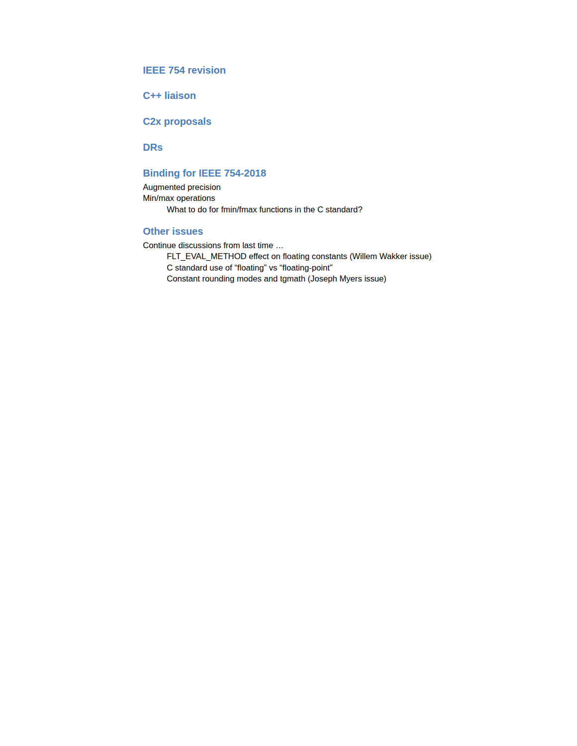IEEE 754 revision
C++ liaison
C2x proposals
DRs
Binding for IEEE 754-2018
Augmented precision
Min/max operations
What to do for fmin/fmax functions in the C standard?
Other issues
Continue discussions from last time …
FLT_EVAL_METHOD effect on floating constants (Willem Wakker issue)
C standard use of “floating” vs “floating-point”
Constant rounding modes and tgmath (Joseph Myers issue)